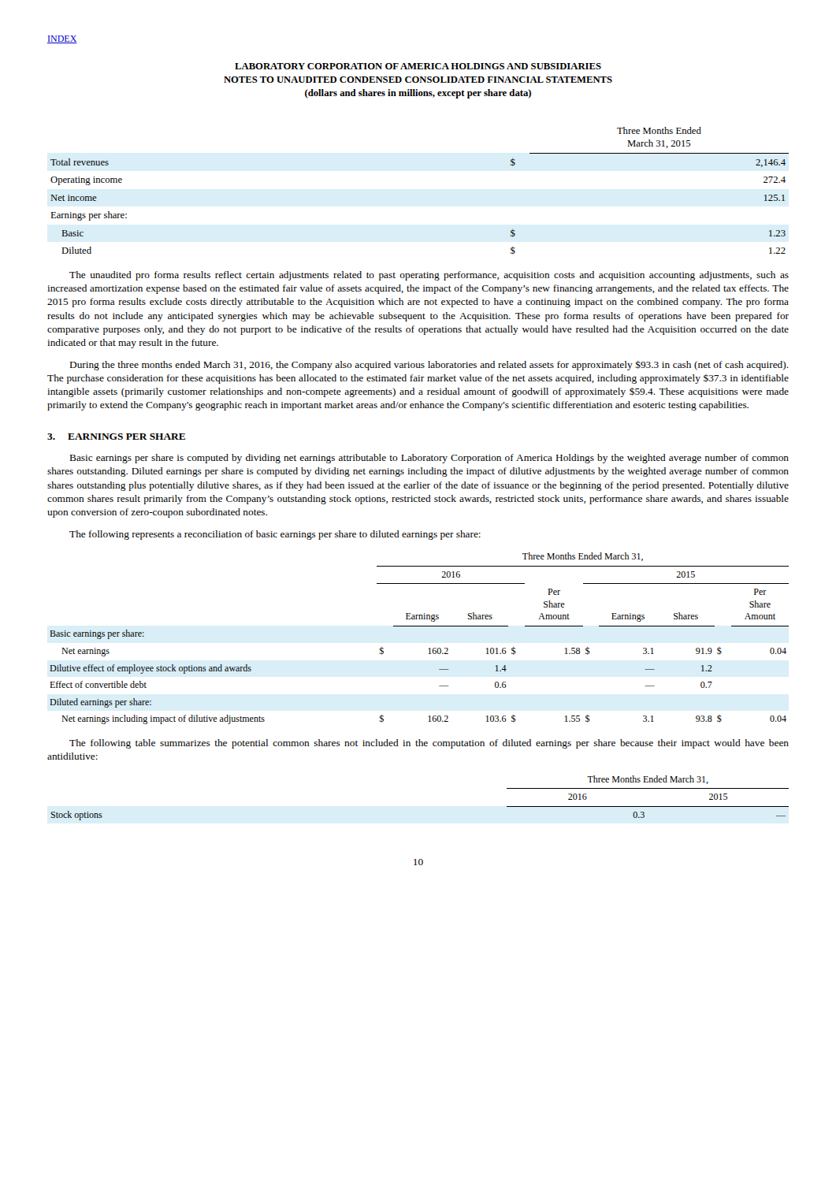INDEX
LABORATORY CORPORATION OF AMERICA HOLDINGS AND SUBSIDIARIES
NOTES TO UNAUDITED CONDENSED CONSOLIDATED FINANCIAL STATEMENTS
(dollars and shares in millions, except per share data)
| | | Three Months Ended March 31, 2015 |
| Total revenues | $ | 2,146.4 |
| Operating income | | 272.4 |
| Net income | | 125.1 |
| Earnings per share: | | |
| Basic | $ | 1.23 |
| Diluted | $ | 1.22 |
The unaudited pro forma results reflect certain adjustments related to past operating performance, acquisition costs and acquisition accounting adjustments, such as increased amortization expense based on the estimated fair value of assets acquired, the impact of the Company’s new financing arrangements, and the related tax effects. The 2015 pro forma results exclude costs directly attributable to the Acquisition which are not expected to have a continuing impact on the combined company. The pro forma results do not include any anticipated synergies which may be achievable subsequent to the Acquisition. These pro forma results of operations have been prepared for comparative purposes only, and they do not purport to be indicative of the results of operations that actually would have resulted had the Acquisition occurred on the date indicated or that may result in the future.
During the three months ended March 31, 2016, the Company also acquired various laboratories and related assets for approximately $93.3 in cash (net of cash acquired). The purchase consideration for these acquisitions has been allocated to the estimated fair market value of the net assets acquired, including approximately $37.3 in identifiable intangible assets (primarily customer relationships and non-compete agreements) and a residual amount of goodwill of approximately $59.4. These acquisitions were made primarily to extend the Company's geographic reach in important market areas and/or enhance the Company's scientific differentiation and esoteric testing capabilities.
3. EARNINGS PER SHARE
Basic earnings per share is computed by dividing net earnings attributable to Laboratory Corporation of America Holdings by the weighted average number of common shares outstanding. Diluted earnings per share is computed by dividing net earnings including the impact of dilutive adjustments by the weighted average number of common shares outstanding plus potentially dilutive shares, as if they had been issued at the earlier of the date of issuance or the beginning of the period presented. Potentially dilutive common shares result primarily from the Company’s outstanding stock options, restricted stock awards, restricted stock units, performance share awards, and shares issuable upon conversion of zero-coupon subordinated notes.
The following represents a reconciliation of basic earnings per share to diluted earnings per share:
| | Three Months Ended March 31, |
| | 2016 | | 2015 |
| | | Earnings | Shares | | Per Share Amount | | Earnings | Shares | | Per Share Amount |
| Basic earnings per share: | | | | | | | | | | |
| Net earnings | $ | 160.2 | 101.6 | $ | 1.58 | $ | 3.1 | 91.9 | $ | 0.04 |
| Dilutive effect of employee stock options and awards | | — | 1.4 | | | | — | 1.2 | | |
| Effect of convertible debt | | — | 0.6 | | | | — | 0.7 | | |
| Diluted earnings per share: | | | | | | | | | | |
| Net earnings including impact of dilutive adjustments | $ | 160.2 | 103.6 | $ | 1.55 | $ | 3.1 | 93.8 | $ | 0.04 |
The following table summarizes the potential common shares not included in the computation of diluted earnings per share because their impact would have been antidilutive:
| | Three Months Ended March 31, |
| | 2016 | 2015 |
| Stock options | 0.3 | — |
10